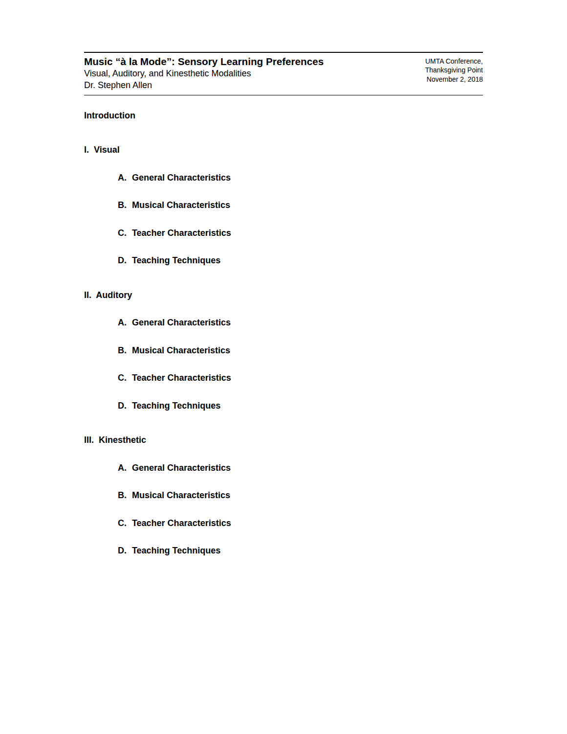Music “à la Mode”: Sensory Learning Preferences
Visual, Auditory, and Kinesthetic Modalities
Dr. Stephen Allen
UMTA Conference,
Thanksgiving Point
November 2, 2018
Introduction
I. Visual
A. General Characteristics
B. Musical Characteristics
C. Teacher Characteristics
D. Teaching Techniques
II. Auditory
A. General Characteristics
B. Musical Characteristics
C. Teacher Characteristics
D. Teaching Techniques
III. Kinesthetic
A. General Characteristics
B. Musical Characteristics
C. Teacher Characteristics
D. Teaching Techniques